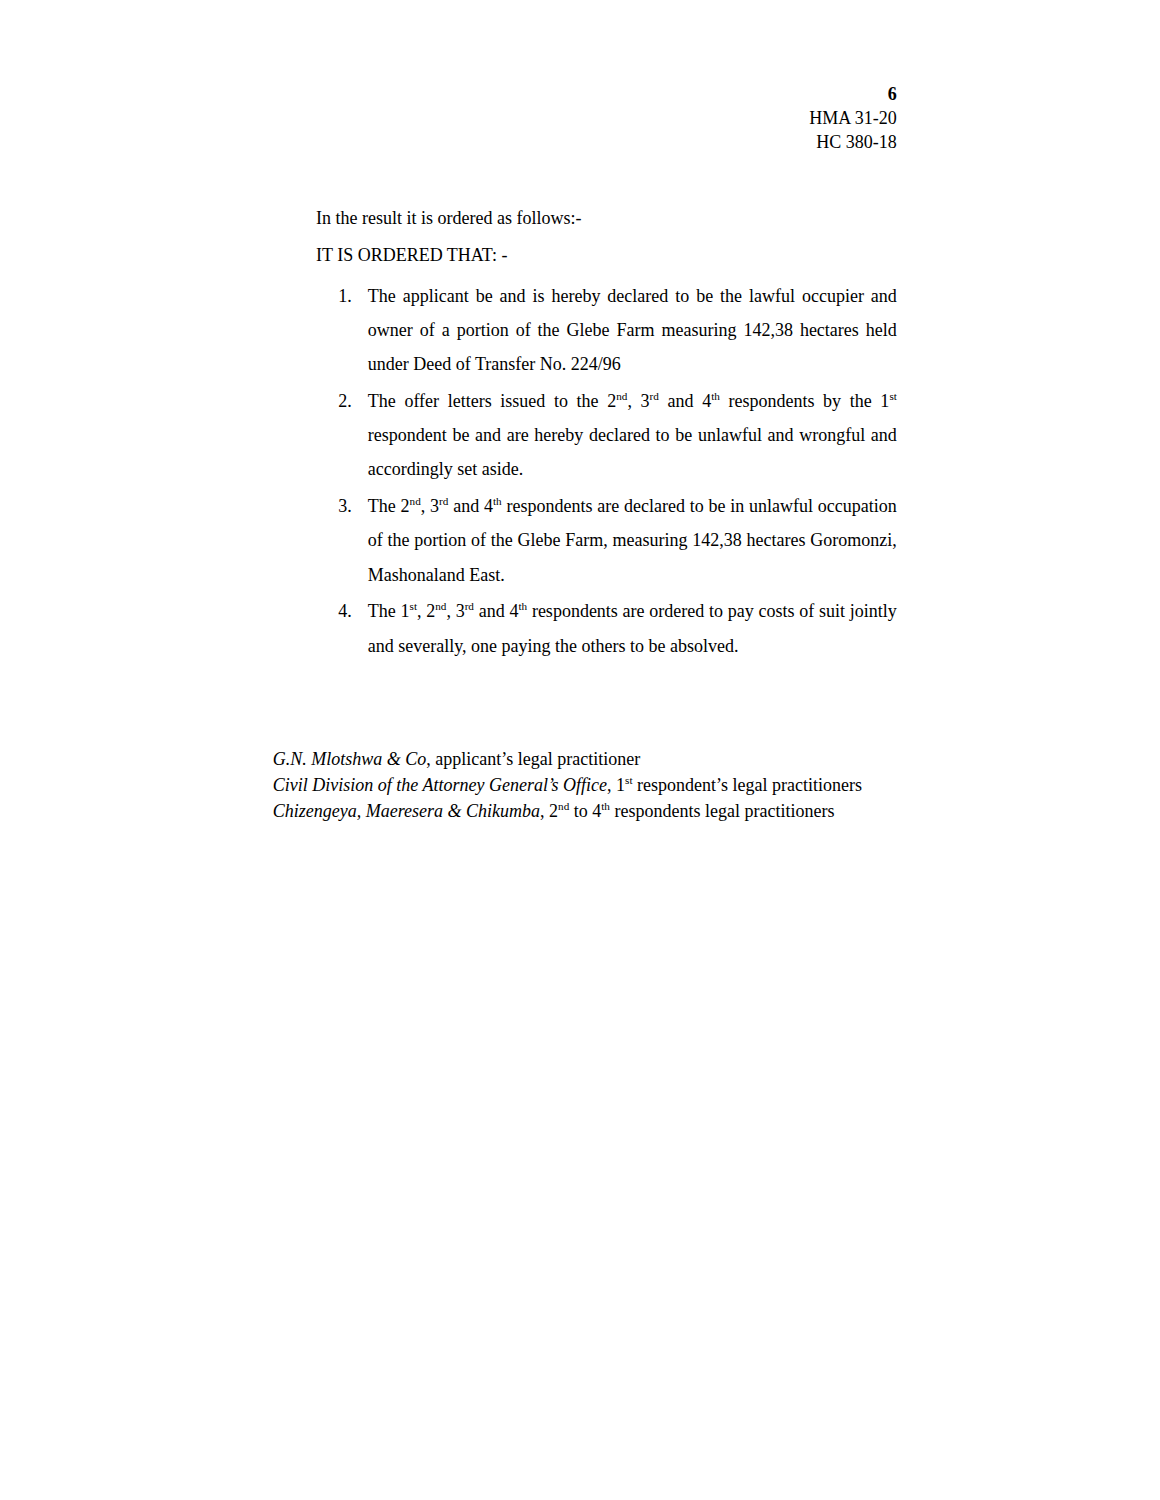6
HMA 31-20
HC 380-18
In the result it is ordered as follows:-
IT IS ORDERED THAT: -
The applicant be and is hereby declared to be the lawful occupier and owner of a portion of the Glebe Farm measuring 142,38 hectares held under Deed of Transfer No. 224/96
The offer letters issued to the 2nd, 3rd and 4th respondents by the 1st respondent be and are hereby declared to be unlawful and wrongful and accordingly set aside.
The 2nd, 3rd and 4th respondents are declared to be in unlawful occupation of the portion of the Glebe Farm, measuring 142,38 hectares Goromonzi, Mashonaland East.
The 1st, 2nd, 3rd and 4th respondents are ordered to pay costs of suit jointly and severally, one paying the others to be absolved.
G.N. Mlotshwa & Co, applicant’s legal practitioner
Civil Division of the Attorney General’s Office, 1st respondent’s legal practitioners
Chizengeya, Maeresera & Chikumba, 2nd to 4th respondents legal practitioners